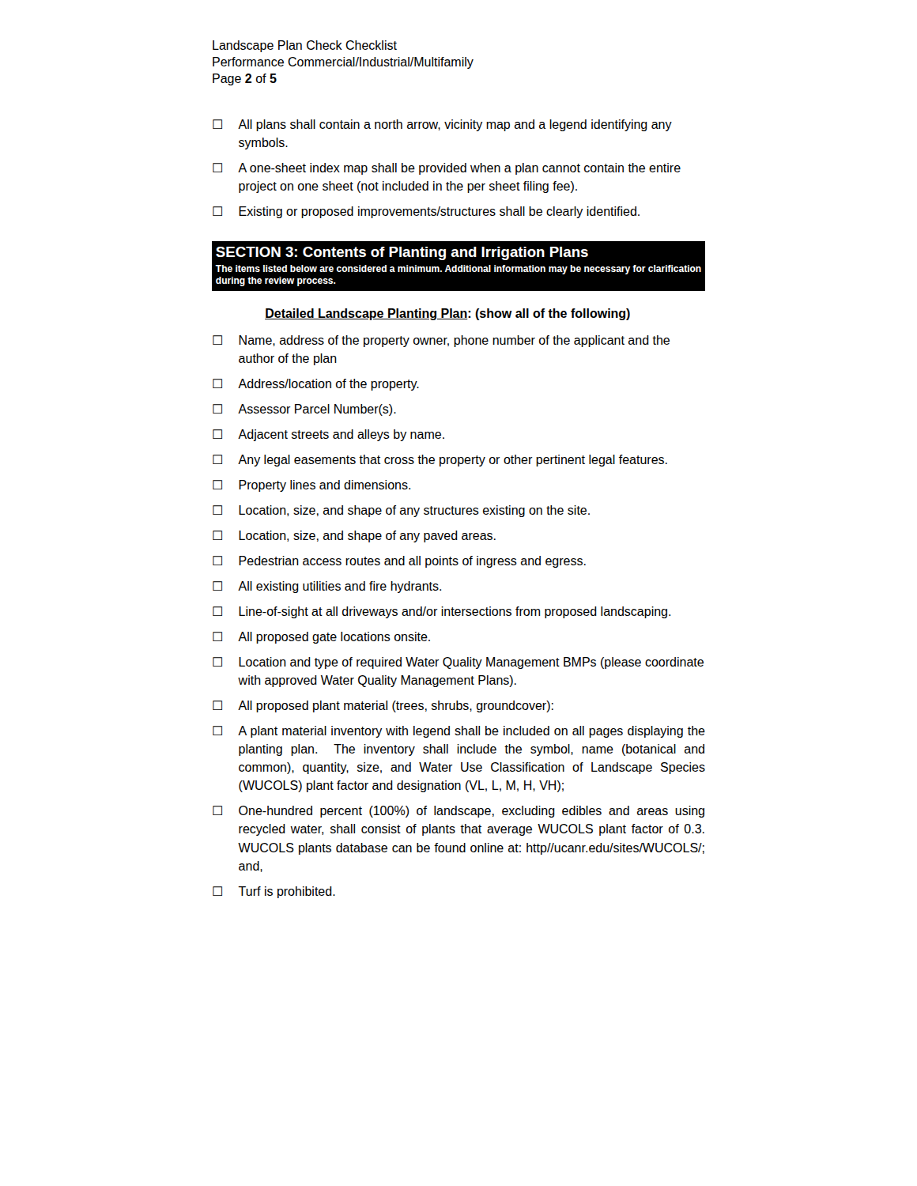Landscape Plan Check Checklist
Performance Commercial/Industrial/Multifamily
Page 2 of 5
All plans shall contain a north arrow, vicinity map and a legend identifying any symbols.
A one-sheet index map shall be provided when a plan cannot contain the entire project on one sheet (not included in the per sheet filing fee).
Existing or proposed improvements/structures shall be clearly identified.
SECTION 3: Contents of Planting and Irrigation Plans
The items listed below are considered a minimum. Additional information may be necessary for clarification during the review process.
Detailed Landscape Planting Plan: (show all of the following)
Name, address of the property owner, phone number of the applicant and the author of the plan
Address/location of the property.
Assessor Parcel Number(s).
Adjacent streets and alleys by name.
Any legal easements that cross the property or other pertinent legal features.
Property lines and dimensions.
Location, size, and shape of any structures existing on the site.
Location, size, and shape of any paved areas.
Pedestrian access routes and all points of ingress and egress.
All existing utilities and fire hydrants.
Line-of-sight at all driveways and/or intersections from proposed landscaping.
All proposed gate locations onsite.
Location and type of required Water Quality Management BMPs (please coordinate with approved Water Quality Management Plans).
All proposed plant material (trees, shrubs, groundcover):
A plant material inventory with legend shall be included on all pages displaying the planting plan. The inventory shall include the symbol, name (botanical and common), quantity, size, and Water Use Classification of Landscape Species (WUCOLS) plant factor and designation (VL, L, M, H, VH);
One-hundred percent (100%) of landscape, excluding edibles and areas using recycled water, shall consist of plants that average WUCOLS plant factor of 0.3. WUCOLS plants database can be found online at: http//ucanr.edu/sites/WUCOLS/; and,
Turf is prohibited.